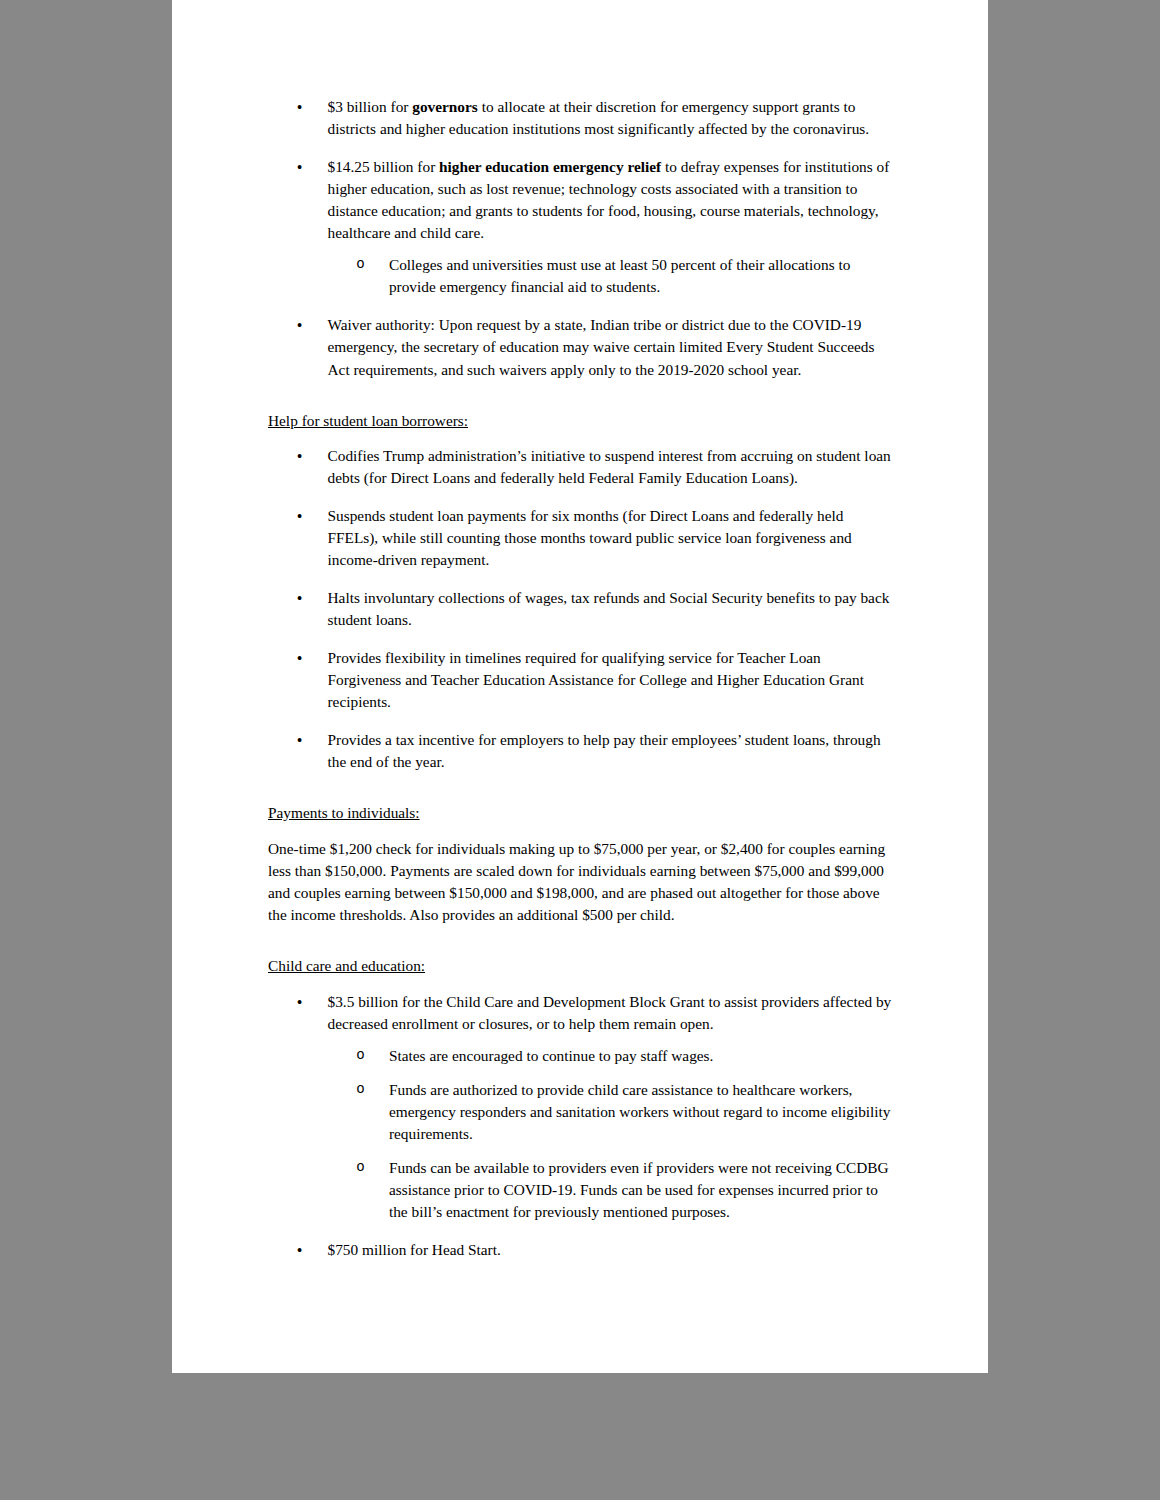$3 billion for governors to allocate at their discretion for emergency support grants to districts and higher education institutions most significantly affected by the coronavirus.
$14.25 billion for higher education emergency relief to defray expenses for institutions of higher education, such as lost revenue; technology costs associated with a transition to distance education; and grants to students for food, housing, course materials, technology, healthcare and child care.
Colleges and universities must use at least 50 percent of their allocations to provide emergency financial aid to students.
Waiver authority: Upon request by a state, Indian tribe or district due to the COVID-19 emergency, the secretary of education may waive certain limited Every Student Succeeds Act requirements, and such waivers apply only to the 2019-2020 school year.
Help for student loan borrowers:
Codifies Trump administration’s initiative to suspend interest from accruing on student loan debts (for Direct Loans and federally held Federal Family Education Loans).
Suspends student loan payments for six months (for Direct Loans and federally held FFELs), while still counting those months toward public service loan forgiveness and income-driven repayment.
Halts involuntary collections of wages, tax refunds and Social Security benefits to pay back student loans.
Provides flexibility in timelines required for qualifying service for Teacher Loan Forgiveness and Teacher Education Assistance for College and Higher Education Grant recipients.
Provides a tax incentive for employers to help pay their employees’ student loans, through the end of the year.
Payments to individuals:
One-time $1,200 check for individuals making up to $75,000 per year, or $2,400 for couples earning less than $150,000. Payments are scaled down for individuals earning between $75,000 and $99,000 and couples earning between $150,000 and $198,000, and are phased out altogether for those above the income thresholds. Also provides an additional $500 per child.
Child care and education:
$3.5 billion for the Child Care and Development Block Grant to assist providers affected by decreased enrollment or closures, or to help them remain open.
States are encouraged to continue to pay staff wages.
Funds are authorized to provide child care assistance to healthcare workers, emergency responders and sanitation workers without regard to income eligibility requirements.
Funds can be available to providers even if providers were not receiving CCDBG assistance prior to COVID-19. Funds can be used for expenses incurred prior to the bill’s enactment for previously mentioned purposes.
$750 million for Head Start.